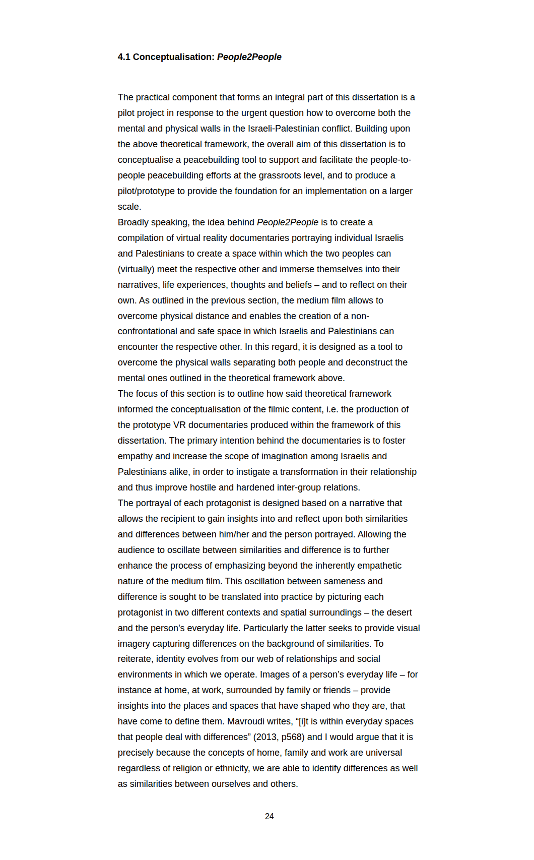4.1 Conceptualisation: People2People
The practical component that forms an integral part of this dissertation is a pilot project in response to the urgent question how to overcome both the mental and physical walls in the Israeli-Palestinian conflict. Building upon the above theoretical framework, the overall aim of this dissertation is to conceptualise a peacebuilding tool to support and facilitate the people-to-people peacebuilding efforts at the grassroots level, and to produce a pilot/prototype to provide the foundation for an implementation on a larger scale.
Broadly speaking, the idea behind People2People is to create a compilation of virtual reality documentaries portraying individual Israelis and Palestinians to create a space within which the two peoples can (virtually) meet the respective other and immerse themselves into their narratives, life experiences, thoughts and beliefs – and to reflect on their own. As outlined in the previous section, the medium film allows to overcome physical distance and enables the creation of a non-confrontational and safe space in which Israelis and Palestinians can encounter the respective other. In this regard, it is designed as a tool to overcome the physical walls separating both people and deconstruct the mental ones outlined in the theoretical framework above.
The focus of this section is to outline how said theoretical framework informed the conceptualisation of the filmic content, i.e. the production of the prototype VR documentaries produced within the framework of this dissertation. The primary intention behind the documentaries is to foster empathy and increase the scope of imagination among Israelis and Palestinians alike, in order to instigate a transformation in their relationship and thus improve hostile and hardened inter-group relations.
The portrayal of each protagonist is designed based on a narrative that allows the recipient to gain insights into and reflect upon both similarities and differences between him/her and the person portrayed. Allowing the audience to oscillate between similarities and difference is to further enhance the process of emphasizing beyond the inherently empathetic nature of the medium film. This oscillation between sameness and difference is sought to be translated into practice by picturing each protagonist in two different contexts and spatial surroundings – the desert and the person’s everyday life. Particularly the latter seeks to provide visual imagery capturing differences on the background of similarities. To reiterate, identity evolves from our web of relationships and social environments in which we operate. Images of a person’s everyday life – for instance at home, at work, surrounded by family or friends – provide insights into the places and spaces that have shaped who they are, that have come to define them. Mavroudi writes, “[i]t is within everyday spaces that people deal with differences” (2013, p568) and I would argue that it is precisely because the concepts of home, family and work are universal regardless of religion or ethnicity, we are able to identify differences as well as similarities between ourselves and others.
24